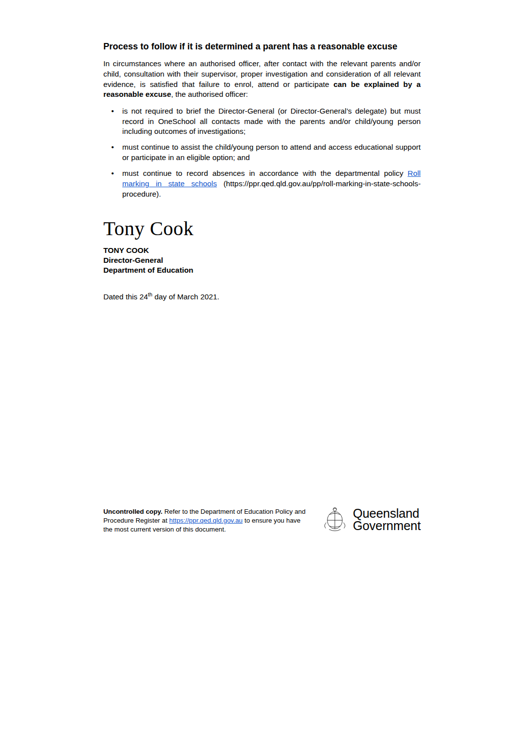Process to follow if it is determined a parent has a reasonable excuse
In circumstances where an authorised officer, after contact with the relevant parents and/or child, consultation with their supervisor, proper investigation and consideration of all relevant evidence, is satisfied that failure to enrol, attend or participate can be explained by a reasonable excuse, the authorised officer:
is not required to brief the Director-General (or Director-General’s delegate) but must record in OneSchool all contacts made with the parents and/or child/young person including outcomes of investigations;
must continue to assist the child/young person to attend and access educational support or participate in an eligible option; and
must continue to record absences in accordance with the departmental policy Roll marking in state schools (https://ppr.qed.qld.gov.au/pp/roll-marking-in-state-schools-procedure).
Tony Cook
TONY COOK
Director-General
Department of Education
Dated this 24th day of March 2021.
Uncontrolled copy. Refer to the Department of Education Policy and Procedure Register at https://ppr.qed.qld.gov.au to ensure you have the most current version of this document.
Queensland Government